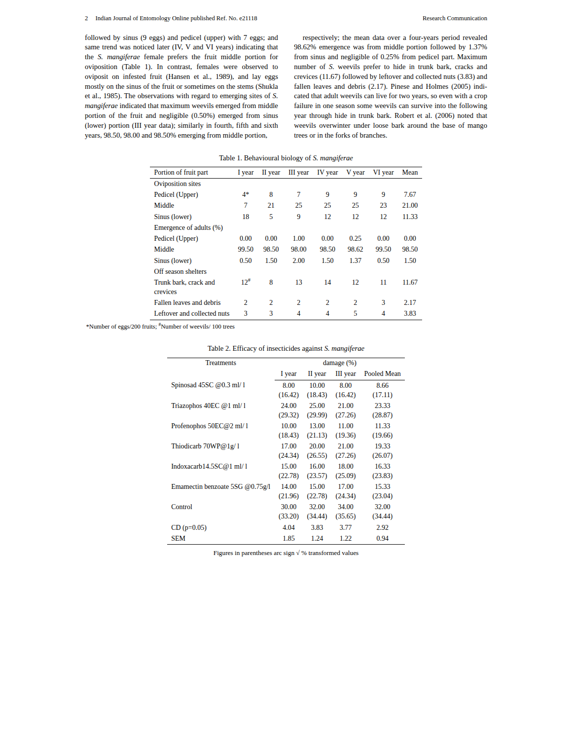2 Indian Journal of Entomology Online published Ref. No. e21118
Research Communication
followed by sinus (9 eggs) and pedicel (upper) with 7 eggs; and same trend was noticed later (IV, V and VI years) indicating that the S. mangiferae female prefers the fruit middle portion for oviposition (Table 1). In contrast, females were observed to oviposit on infested fruit (Hansen et al., 1989), and lay eggs mostly on the sinus of the fruit or sometimes on the stems (Shukla et al., 1985). The observations with regard to emerging sites of S. mangiferae indicated that maximum weevils emerged from middle portion of the fruit and negligible (0.50%) emerged from sinus (lower) portion (III year data); similarly in fourth, fifth and sixth years, 98.50, 98.00 and 98.50% emerging from middle portion,
respectively; the mean data over a four-years period revealed 98.62% emergence was from middle portion followed by 1.37% from sinus and negligible of 0.25% from pedicel part. Maximum number of S. weevils prefer to hide in trunk bark, cracks and crevices (11.67) followed by leftover and collected nuts (3.83) and fallen leaves and debris (2.17). Pinese and Holmes (2005) indicated that adult weevils can live for two years, so even with a crop failure in one season some weevils can survive into the following year through hide in trunk bark. Robert et al. (2006) noted that weevils overwinter under loose bark around the base of mango trees or in the forks of branches.
Table 1. Behavioural biology of S. mangiferae
| Portion of fruit part | I year | II year | III year | IV year | V year | VI year | Mean |
| --- | --- | --- | --- | --- | --- | --- | --- |
| Oviposition sites |
| Pedicel (Upper) | 4* | 8 | 7 | 9 | 9 | 9 | 7.67 |
| Middle | 7 | 21 | 25 | 25 | 25 | 23 | 21.00 |
| Sinus (lower) | 18 | 5 | 9 | 12 | 12 | 12 | 11.33 |
| Emergence of adults (%) |
| Pedicel (Upper) | 0.00 | 0.00 | 1.00 | 0.00 | 0.25 | 0.00 | 0.00 |
| Middle | 99.50 | 98.50 | 98.00 | 98.50 | 98.62 | 99.50 | 98.50 |
| Sinus (lower) | 0.50 | 1.50 | 2.00 | 1.50 | 1.37 | 0.50 | 1.50 |
| Off season shelters |
| Trunk bark, crack and crevices | 12 # | 8 | 13 | 14 | 12 | 11 | 11.67 |
| Fallen leaves and debris | 2 | 2 | 2 | 2 | 2 | 3 | 2.17 |
| Leftover and collected nuts | 3 | 3 | 4 | 4 | 5 | 4 | 3.83 |
*Number of eggs/200 fruits; #Number of weevils/ 100 trees
Table 2. Efficacy of insecticides against S. mangiferae
| Treatments | damage (%) |
| --- | --- |
| I year | II year | III year | Pooled Mean |
| Spinosad 45SC @0.3 ml/ l | 8.00 | 10.00 | 8.00 | 8.66 |
| (16.42) | (18.43) | (16.42) | (17.11) |
| Triazophos 40EC @1 ml/ l | 24.00 | 25.00 | 21.00 | 23.33 |
| (29.32) | (29.99) | (27.26) | (28.87) |
| Profenophos 50EC@2 ml/ l | 10.00 | 13.00 | 11.00 | 11.33 |
| (18.43) | (21.13) | (19.36) | (19.66) |
| Thiodicarb 70WP@1g/ l | 17.00 | 20.00 | 21.00 | 19.33 |
| (24.34) | (26.55) | (27.26) | (26.07) |
| Indoxacarb14.5SC@1 ml/ l | 15.00 | 16.00 | 18.00 | 16.33 |
| (22.78) | (23.57) | (25.09) | (23.83) |
| Emamectin benzoate 5SG @0.75g/l | 14.00 | 15.00 | 17.00 | 15.33 |
| (21.96) | (22.78) | (24.34) | (23.04) |
| Control | 30.00 | 32.00 | 34.00 | 32.00 |
| (33.20) | (34.44) | (35.65) | (34.44) |
| CD (p=0.05) | 4.04 | 3.83 | 3.77 | 2.92 |
| SEM | 1.85 | 1.24 | 1.22 | 0.94 |
Figures in parentheses arc sign √ % transformed values